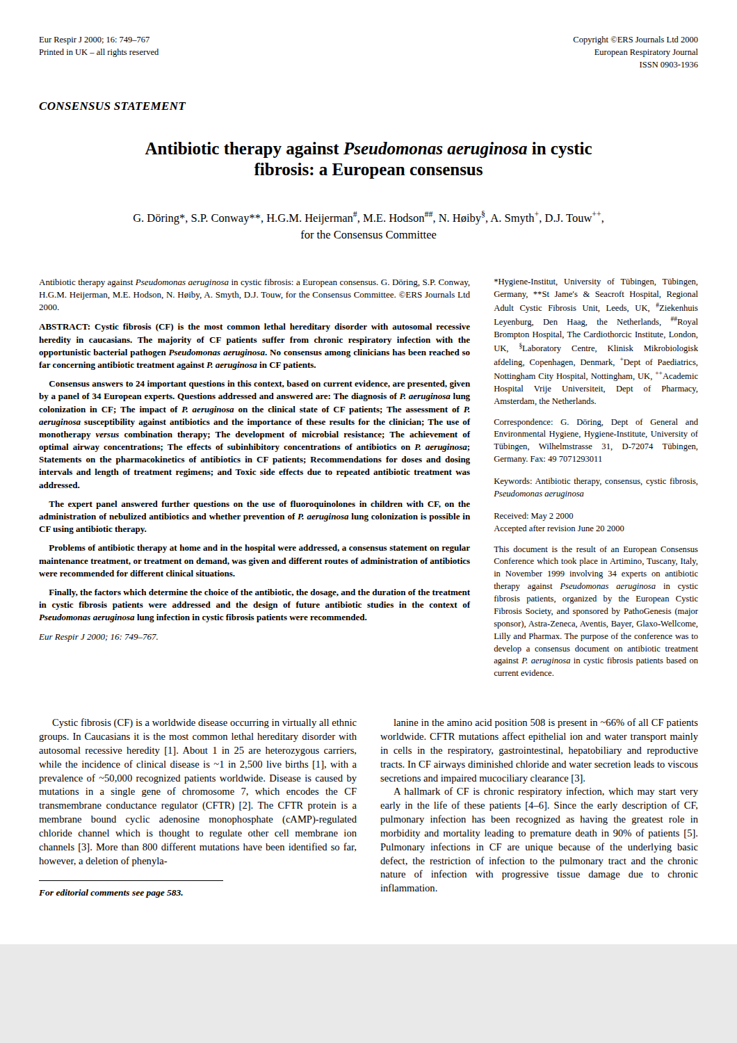Eur Respir J 2000; 16: 749–767
Printed in UK – all rights reserved
Copyright ©ERS Journals Ltd 2000
European Respiratory Journal
ISSN 0903-1936
CONSENSUS STATEMENT
Antibiotic therapy against Pseudomonas aeruginosa in cystic
fibrosis: a European consensus
G. Döring*, S.P. Conway**, H.G.M. Heijerman#, M.E. Hodson##, N. Høiby§, A. Smyth+, D.J. Touw++,
for the Consensus Committee
Antibiotic therapy against Pseudomonas aeruginosa in cystic fibrosis: a European consensus. G. Döring, S.P. Conway, H.G.M. Heijerman, M.E. Hodson, N. Høiby, A. Smyth, D.J. Touw, for the Consensus Committee. ©ERS Journals Ltd 2000.
ABSTRACT: Cystic fibrosis (CF) is the most common lethal hereditary disorder with autosomal recessive heredity in caucasians. The majority of CF patients suffer from chronic respiratory infection with the opportunistic bacterial pathogen Pseudomonas aeruginosa. No consensus among clinicians has been reached so far concerning antibiotic treatment against P. aeruginosa in CF patients.
Consensus answers to 24 important questions in this context, based on current evidence, are presented, given by a panel of 34 European experts. Questions addressed and answered are: The diagnosis of P. aeruginosa lung colonization in CF; The impact of P. aeruginosa on the clinical state of CF patients; The assessment of P. aeruginosa susceptibility against antibiotics and the importance of these results for the clinician; The use of monotherapy versus combination therapy; The development of microbial resistance; The achievement of optimal airway concentrations; The effects of subinhibitory concentrations of antibiotics on P. aeruginosa; Statements on the pharmacokinetics of antibiotics in CF patients; Recommendations for doses and dosing intervals and length of treatment regimens; and Toxic side effects due to repeated antibiotic treatment was addressed.
The expert panel answered further questions on the use of fluoroquinolones in children with CF, on the administration of nebulized antibiotics and whether prevention of P. aeruginosa lung colonization is possible in CF using antibiotic therapy.
Problems of antibiotic therapy at home and in the hospital were addressed, a consensus statement on regular maintenance treatment, or treatment on demand, was given and different routes of administration of antibiotics were recommended for different clinical situations.
Finally, the factors which determine the choice of the antibiotic, the dosage, and the duration of the treatment in cystic fibrosis patients were addressed and the design of future antibiotic studies in the context of Pseudomonas aeruginosa lung infection in cystic fibrosis patients were recommended.
Eur Respir J 2000; 16: 749–767.
*Hygiene-Institut, University of Tübingen, Tübingen, Germany, **St Jame′s & Seacroft Hospital, Regional Adult Cystic Fibrosis Unit, Leeds, UK, #Ziekenhuis Leyenburg, Den Haag, the Netherlands, ##Royal Brompton Hospital, The Cardiothorcic Institute, London, UK, §Laboratory Centre, Klinisk Mikrobiologisk afdeling, Copenhagen, Denmark, +Dept of Paediatrics, Nottingham City Hospital, Nottingham, UK, ++Academic Hospital Vrije Universiteit, Dept of Pharmacy, Amsterdam, the Netherlands.
Correspondence: G. Döring, Dept of General and Environmental Hygiene, Hygiene-Institute, University of Tübingen, Wilhelmstrasse 31, D-72074 Tübingen, Germany. Fax: 49 7071293011
Keywords: Antibiotic therapy, consensus, cystic fibrosis, Pseudomonas aeruginosa
Received: May 2 2000
Accepted after revision June 20 2000
This document is the result of an European Consensus Conference which took place in Artimino, Tuscany, Italy, in November 1999 involving 34 experts on antibiotic therapy against Pseudomonas aeruginosa in cystic fibrosis patients, organized by the European Cystic Fibrosis Society, and sponsored by PathoGenesis (major sponsor), Astra-Zeneca, Aventis, Bayer, Glaxo-Wellcome, Lilly and Pharmax. The purpose of the conference was to develop a consensus document on antibiotic treatment against P. aeruginosa in cystic fibrosis patients based on current evidence.
Cystic fibrosis (CF) is a worldwide disease occurring in virtually all ethnic groups. In Caucasians it is the most common lethal hereditary disorder with autosomal recessive heredity [1]. About 1 in 25 are heterozygous carriers, while the incidence of clinical disease is ~1 in 2,500 live births [1], with a prevalence of ~50,000 recognized patients worldwide. Disease is caused by mutations in a single gene of chromosome 7, which encodes the CF transmembrane conductance regulator (CFTR) [2]. The CFTR protein is a membrane bound cyclic adenosine monophosphate (cAMP)-regulated chloride channel which is thought to regulate other cell membrane ion channels [3]. More than 800 different mutations have been identified so far, however, a deletion of phenyla-
For editorial comments see page 583.
lanine in the amino acid position 508 is present in ~66% of all CF patients worldwide. CFTR mutations affect epithelial ion and water transport mainly in cells in the respiratory, gastrointestinal, hepatobiliary and reproductive tracts. In CF airways diminished chloride and water secretion leads to viscous secretions and impaired mucociliary clearance [3].
A hallmark of CF is chronic respiratory infection, which may start very early in the life of these patients [4–6]. Since the early description of CF, pulmonary infection has been recognized as having the greatest role in morbidity and mortality leading to premature death in 90% of patients [5]. Pulmonary infections in CF are unique because of the underlying basic defect, the restriction of infection to the pulmonary tract and the chronic nature of infection with progressive tissue damage due to chronic inflammation.